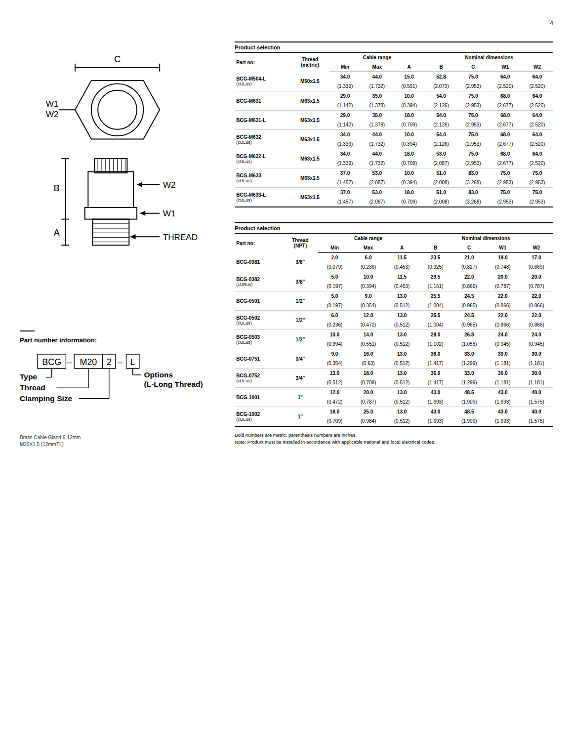4
C W1 W2 B A W2 W1 THREAD
Part number information:
BCG – M20 2 – L Type Thread Clamping Size Options (L-Long Thread)
Brass Cable Gland 6-12mm
M20X1.5 (12mmTL)
Product selection
| Part no: | Thread (metric) | Cable range | Nominal dimensions |
| --- | --- | --- | --- |
| Min | Max | A | B | C | W1 | W2 |
| BCG-M504-L (cULus) | M50x1.5 | 34.0 | 44.0 | 15.0 | 52.8 | 75.0 | 64.0 | 64.0 |
| (1.339) | (1.732) | (0.591) | (2.079) | (2.953) | (2.520) | (2.520) |
| BCG-M631 | M63x1.5 | 29.0 | 35.0 | 10.0 | 54.0 | 75.0 | 68.0 | 64.0 |
| (1.142) | (1.378) | (0.394) | (2.126) | (2.953) | (2.677) | (2.520) |
| BCG-M631-L | M63x1.5 | 29.0 | 35.0 | 18.0 | 54.0 | 75.0 | 68.0 | 64.0 |
| (1.142) | (1.378) | (0.709) | (2.126) | (2.953) | (2.677) | (2.520) |
| BCG-M632 (cULus) | M63x1.5 | 34.0 | 44.0 | 10.0 | 54.0 | 75.0 | 68.0 | 64.0 |
| (1.339) | (1.732) | (0.394) | (2.126) | (2.953) | (2.677) | (2.520) |
| BCG-M632-L (cULus) | M63x1.5 | 34.0 | 44.0 | 18.0 | 53.0 | 75.0 | 68.0 | 64.0 |
| (1.339) | (1.732) | (0.709) | (2.087) | (2.953) | (2.677) | (2.520) |
| BCG-M633 (cULus) | M63x1.5 | 37.0 | 53.0 | 10.0 | 51.0 | 83.0 | 75.0 | 75.0 |
| (1.457) | (2.087) | (0.394) | (2.008) | (3.268) | (2.953) | (2.953) |
| BCG-M633-L (cULus) | M63x1.5 | 37.0 | 53.0 | 18.0 | 51.0 | 83.0 | 75.0 | 75.0 |
| (1.457) | (2.087) | (0.709) | (2.008) | (3.268) | (2.953) | (2.953) |
Product selection
| Part no: | Thread (NPT) | Cable range | Nominal dimensions |
| --- | --- | --- | --- |
| Min | Max | A | B | C | W1 | W2 |
| BCG-0381 | 3/8" | 2.0 | 6.0 | 11.5 | 23.5 | 21.0 | 19.0 | 17.0 |
| (0.079) | (0.236) | (0.453) | (0.925) | (0.827) | (0.748) | (0.669) |
| BCG-0382 (cURus) | 3/8" | 5.0 | 10.0 | 11.5 | 29.5 | 22.0 | 20.0 | 20.0 |
| (0.197) | (0.394) | (0.453) | (1.161) | (0.866) | (0.787) | (0.787) |
| BCG-0501 | 1/2" | 5.0 | 9.0 | 13.0 | 25.5 | 24.5 | 22.0 | 22.0 |
| (0.197) | (0.354) | (0.512) | (1.004) | (0.965) | (0.866) | (0.866) |
| BCG-0502 (cULus) | 1/2" | 6.0 | 12.0 | 13.0 | 25.5 | 24.5 | 22.0 | 22.0 |
| (0.236) | (0.472) | (0.512) | (1.004) | (0.965) | (0.866) | (0.866) |
| BCG-0503 (cULus) | 1/2" | 10.0 | 14.0 | 13.0 | 28.0 | 26.8 | 24.0 | 24.0 |
| (0.394) | (0.551) | (0.512) | (1.102) | (1.055) | (0.945) | (0.945) |
| BCG-0751 | 3/4" | 9.0 | 16.0 | 13.0 | 36.0 | 33.0 | 30.0 | 30.0 |
| (0.354) | (0.63) | (0.512) | (1.417) | (1.299) | (1.181) | (1.181) |
| BCG-0752 (cULus) | 3/4" | 13.0 | 18.0 | 13.0 | 36.0 | 33.0 | 30.0 | 30.0 |
| (0.512) | (0.709) | (0.512) | (1.417) | (1.299) | (1.181) | (1.181) |
| BCG-1001 | 1" | 12.0 | 20.0 | 13.0 | 43.0 | 48.5 | 43.0 | 40.0 |
| (0.472) | (0.787) | (0.512) | (1.693) | (1.909) | (1.693) | (1.575) |
| BCG-1002 (cULus) | 1" | 18.0 | 25.0 | 13.0 | 43.0 | 48.5 | 43.0 | 40.0 |
| (0.709) | (0.984) | (0.512) | (1.693) | (1.909) | (1.693) | (1.575) |
Bold numbers are metric, parenthesis numbers are inches.
Note: Product must be installed in accordance with applicable national and local electrical codes.